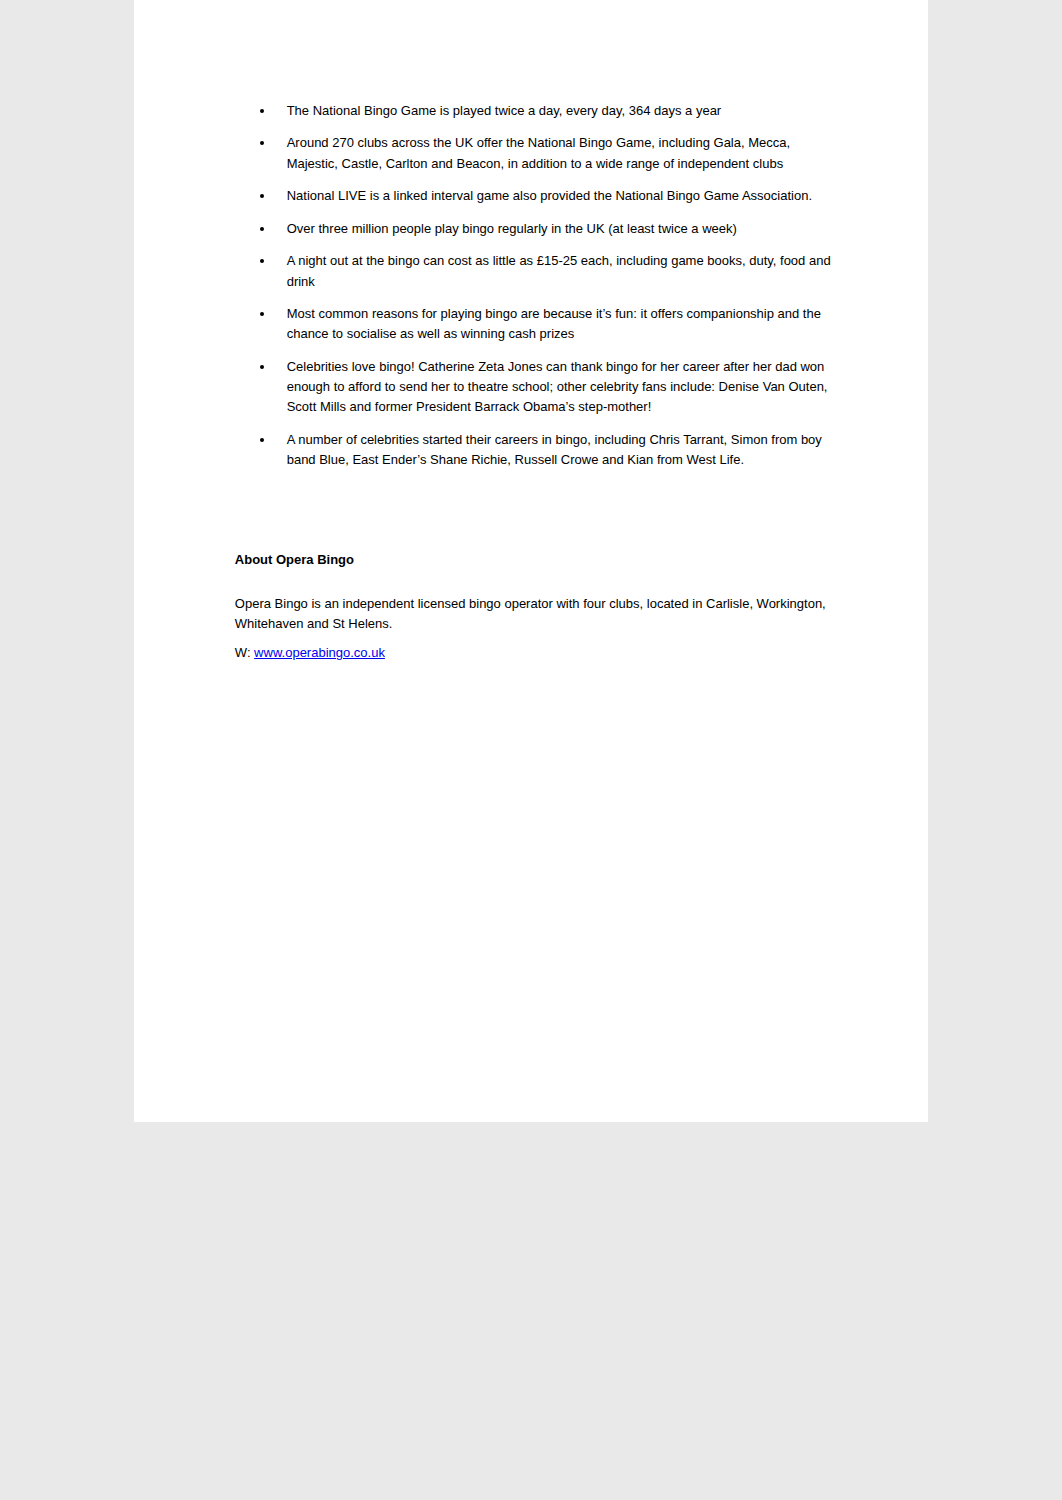The National Bingo Game is played twice a day, every day, 364 days a year
Around 270 clubs across the UK offer the National Bingo Game, including Gala, Mecca, Majestic, Castle, Carlton and Beacon, in addition to a wide range of independent clubs
National LIVE is a linked interval game also provided the National Bingo Game Association.
Over three million people play bingo regularly in the UK (at least twice a week)
A night out at the bingo can cost as little as £15-25 each, including game books, duty, food and drink
Most common reasons for playing bingo are because it’s fun: it offers companionship and the chance to socialise as well as winning cash prizes
Celebrities love bingo! Catherine Zeta Jones can thank bingo for her career after her dad won enough to afford to send her to theatre school; other celebrity fans include: Denise Van Outen, Scott Mills and former President Barrack Obama’s step-mother!
A number of celebrities started their careers in bingo, including Chris Tarrant, Simon from boy band Blue, East Ender’s Shane Richie, Russell Crowe and Kian from West Life.
About Opera Bingo
Opera Bingo is an independent licensed bingo operator with four clubs, located in Carlisle, Workington, Whitehaven and St Helens.
W: www.operabingo.co.uk